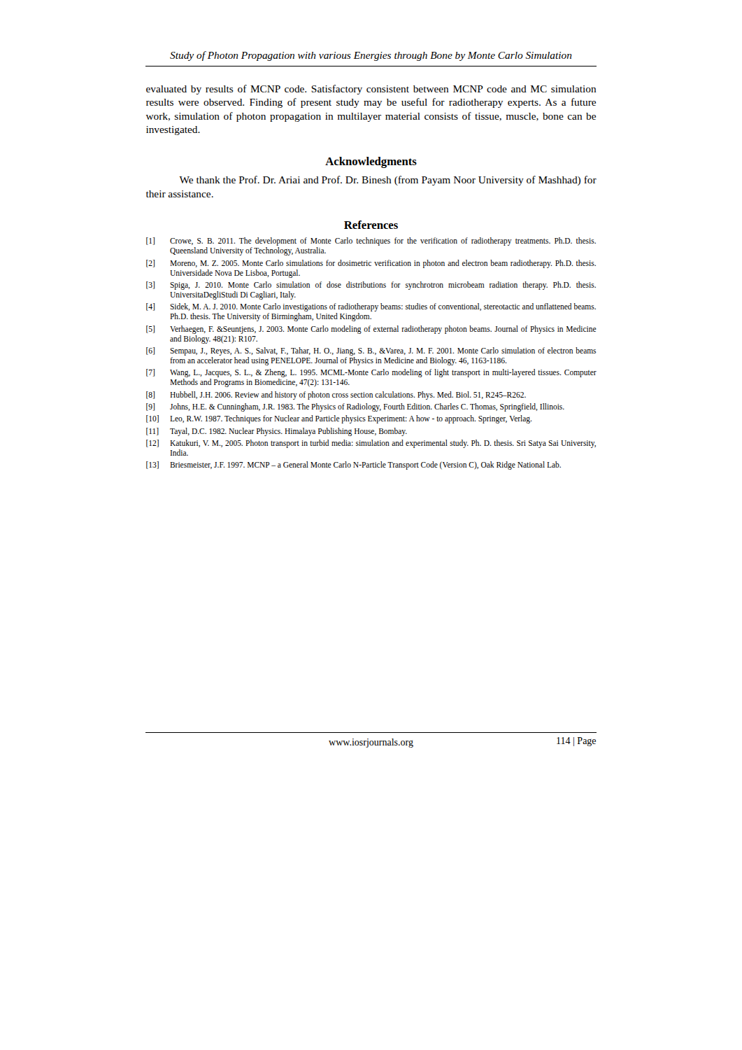Study of Photon Propagation with various Energies through Bone by Monte Carlo Simulation
evaluated by results of MCNP code. Satisfactory consistent between MCNP code and MC simulation results were observed. Finding of present study may be useful for radiotherapy experts. As a future work, simulation of photon propagation in multilayer material consists of tissue, muscle, bone can be investigated.
Acknowledgments
We thank the Prof. Dr. Ariai and Prof. Dr. Binesh (from Payam Noor University of Mashhad) for their assistance.
References
[1]
Crowe, S. B. 2011. The development of Monte Carlo techniques for the verification of radiotherapy treatments. Ph.D. thesis. Queensland University of Technology, Australia.
[2]
Moreno, M. Z. 2005. Monte Carlo simulations for dosimetric verification in photon and electron beam radiotherapy. Ph.D. thesis. Universidade Nova De Lisboa, Portugal.
[3]
Spiga, J. 2010. Monte Carlo simulation of dose distributions for synchrotron microbeam radiation therapy. Ph.D. thesis. UniversitaDegliStudi Di Cagliari, Italy.
[4]
Sidek, M. A. J. 2010. Monte Carlo investigations of radiotherapy beams: studies of conventional, stereotactic and unflattened beams. Ph.D. thesis. The University of Birmingham, United Kingdom.
[5]
Verhaegen, F. &Seuntjens, J. 2003. Monte Carlo modeling of external radiotherapy photon beams. Journal of Physics in Medicine and Biology. 48(21): R107.
[6]
Sempau, J., Reyes, A. S., Salvat, F., Tahar, H. O., Jiang, S. B., &Varea, J. M. F. 2001. Monte Carlo simulation of electron beams from an accelerator head using PENELOPE. Journal of Physics in Medicine and Biology. 46, 1163-1186.
[7]
Wang, L., Jacques, S. L., & Zheng, L. 1995. MCML-Monte Carlo modeling of light transport in multi-layered tissues. Computer Methods and Programs in Biomedicine, 47(2): 131-146.
[8]
Hubbell, J.H. 2006. Review and history of photon cross section calculations. Phys. Med. Biol. 51, R245–R262.
[9]
Johns, H.E. & Cunningham, J.R. 1983. The Physics of Radiology, Fourth Edition. Charles C. Thomas, Springfield, Illinois.
[10]
Leo, R.W. 1987. Techniques for Nuclear and Particle physics Experiment: A how - to approach. Springer, Verlag.
[11]
Tayal, D.C. 1982. Nuclear Physics. Himalaya Publishing House, Bombay.
[12]
Katukuri, V. M., 2005. Photon transport in turbid media: simulation and experimental study. Ph. D. thesis. Sri Satya Sai University, India.
[13]
Briesmeister, J.F. 1997. MCNP – a General Monte Carlo N-Particle Transport Code (Version C), Oak Ridge National Lab.
www.iosrjournals.org
114 | Page